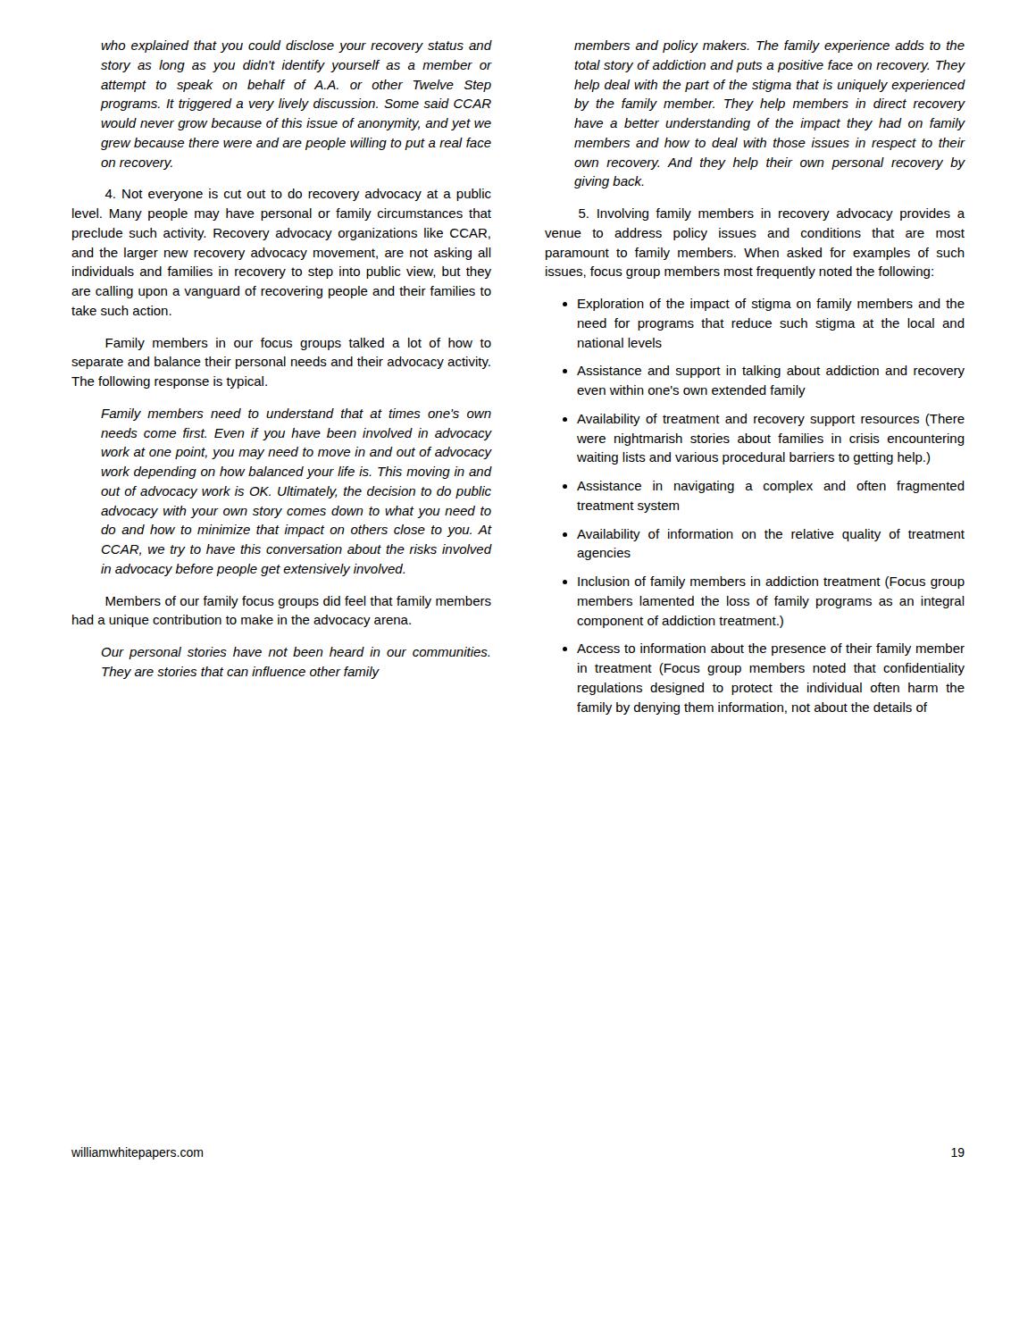who explained that you could disclose your recovery status and story as long as you didn't identify yourself as a member or attempt to speak on behalf of A.A. or other Twelve Step programs. It triggered a very lively discussion. Some said CCAR would never grow because of this issue of anonymity, and yet we grew because there were and are people willing to put a real face on recovery.
4. Not everyone is cut out to do recovery advocacy at a public level. Many people may have personal or family circumstances that preclude such activity. Recovery advocacy organizations like CCAR, and the larger new recovery advocacy movement, are not asking all individuals and families in recovery to step into public view, but they are calling upon a vanguard of recovering people and their families to take such action.
Family members in our focus groups talked a lot of how to separate and balance their personal needs and their advocacy activity. The following response is typical.
Family members need to understand that at times one's own needs come first. Even if you have been involved in advocacy work at one point, you may need to move in and out of advocacy work depending on how balanced your life is. This moving in and out of advocacy work is OK. Ultimately, the decision to do public advocacy with your own story comes down to what you need to do and how to minimize that impact on others close to you. At CCAR, we try to have this conversation about the risks involved in advocacy before people get extensively involved.
Members of our family focus groups did feel that family members had a unique contribution to make in the advocacy arena.
Our personal stories have not been heard in our communities. They are stories that can influence other family
members and policy makers. The family experience adds to the total story of addiction and puts a positive face on recovery. They help deal with the part of the stigma that is uniquely experienced by the family member. They help members in direct recovery have a better understanding of the impact they had on family members and how to deal with those issues in respect to their own recovery. And they help their own personal recovery by giving back.
5. Involving family members in recovery advocacy provides a venue to address policy issues and conditions that are most paramount to family members. When asked for examples of such issues, focus group members most frequently noted the following:
Exploration of the impact of stigma on family members and the need for programs that reduce such stigma at the local and national levels
Assistance and support in talking about addiction and recovery even within one's own extended family
Availability of treatment and recovery support resources (There were nightmarish stories about families in crisis encountering waiting lists and various procedural barriers to getting help.)
Assistance in navigating a complex and often fragmented treatment system
Availability of information on the relative quality of treatment agencies
Inclusion of family members in addiction treatment (Focus group members lamented the loss of family programs as an integral component of addiction treatment.)
Access to information about the presence of their family member in treatment (Focus group members noted that confidentiality regulations designed to protect the individual often harm the family by denying them information, not about the details of
williamwhitepapers.com 19